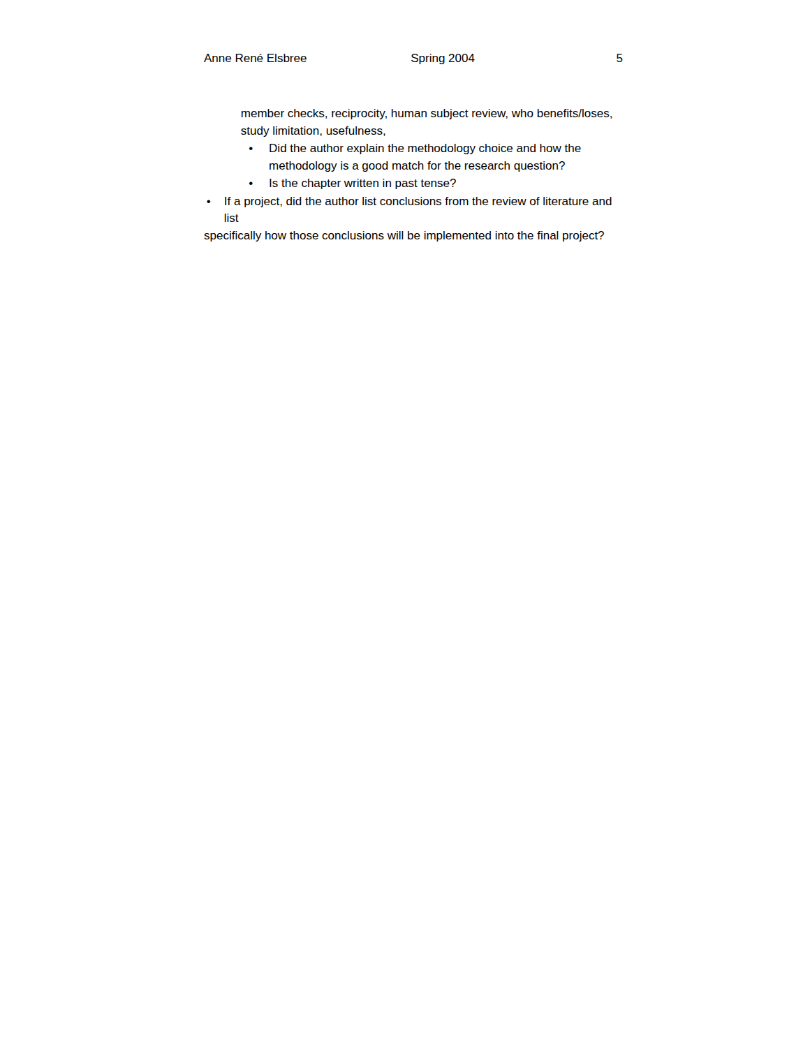Anne René Elsbree Spring 2004 5
member checks, reciprocity, human subject review, who benefits/loses, study limitation, usefulness,
Did the author explain the methodology choice and how the methodology is a good match for the research question?
Is the chapter written in past tense?
If a project, did the author list conclusions from the review of literature and list specifically how those conclusions will be implemented into the final project?